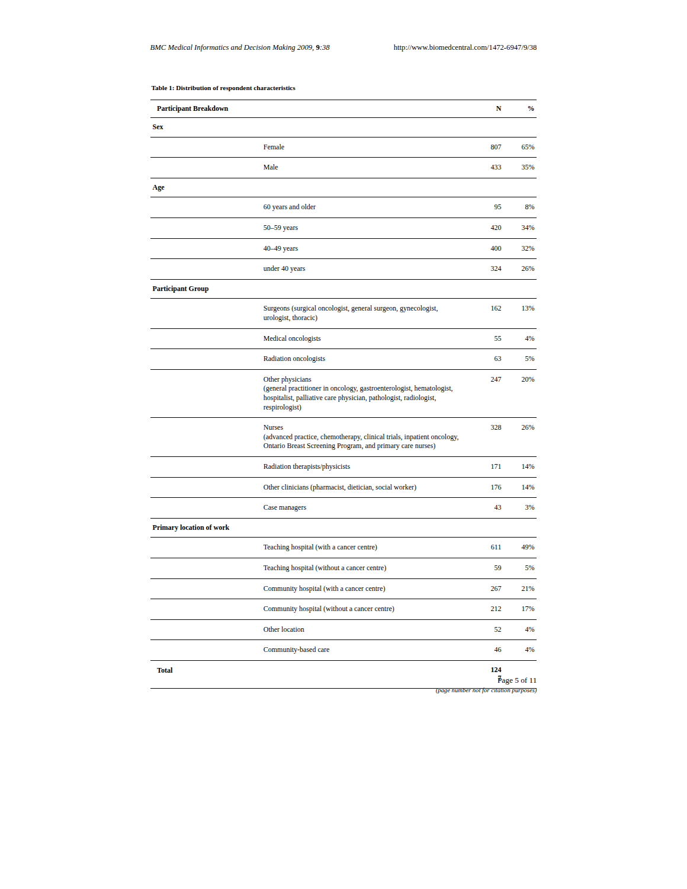BMC Medical Informatics and Decision Making 2009, 9:38
http://www.biomedcentral.com/1472-6947/9/38
Table 1: Distribution of respondent characteristics
| Participant Breakdown | N | % |
| --- | --- | --- |
| Sex |
| | Female | 807 | 65% |
| | Male | 433 | 35% |
| Age |
| | 60 years and older | 95 | 8% |
| | 50–59 years | 420 | 34% |
| | 40–49 years | 400 | 32% |
| | under 40 years | 324 | 26% |
| Participant Group |
| | Surgeons (surgical oncologist, general surgeon, gynecologist, urologist, thoracic) | 162 | 13% |
| | Medical oncologists | 55 | 4% |
| | Radiation oncologists | 63 | 5% |
| | Other physicians (general practitioner in oncology, gastroenterologist, hematologist, hospitalist, palliative care physician, pathologist, radiologist, respirologist) | 247 | 20% |
| | Nurses (advanced practice, chemotherapy, clinical trials, inpatient oncology, Ontario Breast Screening Program, and primary care nurses) | 328 | 26% |
| | Radiation therapists/physicists | 171 | 14% |
| | Other clinicians (pharmacist, dietician, social worker) | 176 | 14% |
| | Case managers | 43 | 3% |
| Primary location of work |
| | Teaching hospital (with a cancer centre) | 611 | 49% |
| | Teaching hospital (without a cancer centre) | 59 | 5% |
| | Community hospital (with a cancer centre) | 267 | 21% |
| | Community hospital (without a cancer centre) | 212 | 17% |
| | Other location | 52 | 4% |
| | Community-based care | 46 | 4% |
| Total | 124 7 | |
Page 5 of 11
(page number not for citation purposes)